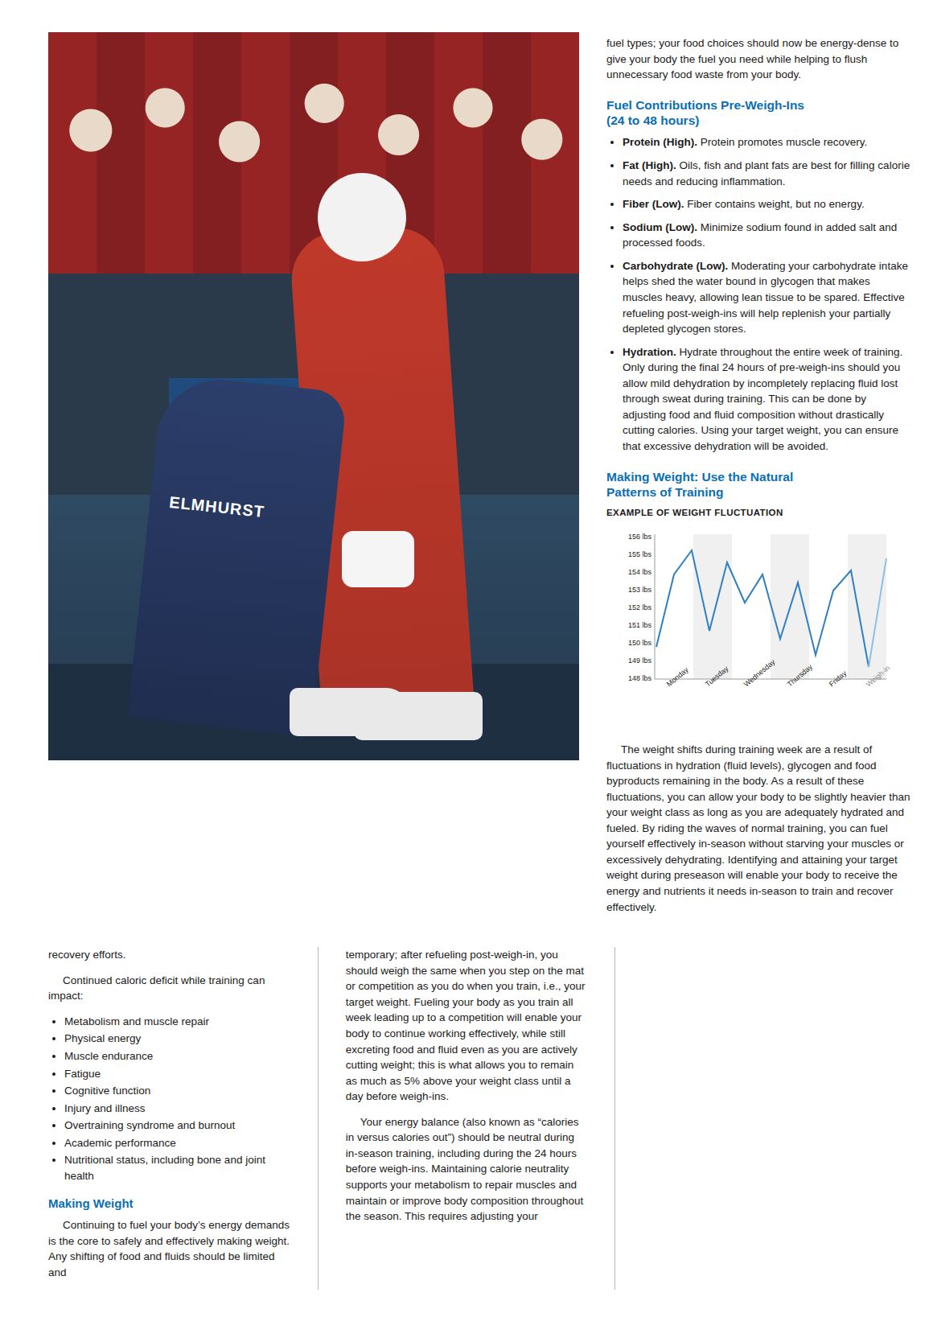NCAA
ELMHURST
fuel types; your food choices should now be energy-dense to give your body the fuel you need while helping to flush unnecessary food waste from your body.
Fuel Contributions Pre-Weigh-Ins
(24 to 48 hours)
Protein (High). Protein promotes muscle recovery.
Fat (High). Oils, fish and plant fats are best for filling calorie needs and reducing inflammation.
Fiber (Low). Fiber contains weight, but no energy.
Sodium (Low). Minimize sodium found in added salt and processed foods.
Carbohydrate (Low). Moderating your carbohydrate intake helps shed the water bound in glycogen that makes muscles heavy, allowing lean tissue to be spared. Effective refueling post-weigh-ins will help replenish your partially depleted glycogen stores.
Hydration. Hydrate throughout the entire week of training. Only during the final 24 hours of pre-weigh-ins should you allow mild dehydration by incompletely replacing fluid lost through sweat during training. This can be done by adjusting food and fluid composition without drastically cutting calories. Using your target weight, you can ensure that excessive dehydration will be avoided.
Making Weight: Use the Natural
Patterns of Training
EXAMPLE OF WEIGHT FLUCTUATION
156 lbs 155 lbs 154 lbs 153 lbs 152 lbs 151 lbs 150 lbs 149 lbs 148 lbs Monday Tuesday Wednesday Thursday Friday Weigh-in
The weight shifts during training week are a result of fluctuations in hydration (fluid levels), glycogen and food byproducts remaining in the body. As a result of these fluctuations, you can allow your body to be slightly heavier than your weight class as long as you are adequately hydrated and fueled. By riding the waves of normal training, you can fuel yourself effectively in-season without starving your muscles or excessively dehydrating. Identifying and attaining your target weight during preseason will enable your body to receive the energy and nutrients it needs in-season to train and recover effectively.
recovery efforts.
Continued caloric deficit while training can impact:
Metabolism and muscle repair
Physical energy
Muscle endurance
Fatigue
Cognitive function
Injury and illness
Overtraining syndrome and burnout
Academic performance
Nutritional status, including bone and joint health
Making Weight
Continuing to fuel your body’s energy demands is the core to safely and effectively making weight. Any shifting of food and fluids should be limited and
temporary; after refueling post-weigh-in, you should weigh the same when you step on the mat or competition as you do when you train, i.e., your target weight. Fueling your body as you train all week leading up to a competition will enable your body to continue working effectively, while still excreting food and fluid even as you are actively cutting weight; this is what allows you to remain as much as 5% above your weight class until a day before weigh-ins.
Your energy balance (also known as “calories in versus calories out”) should be neutral during in-season training, including during the 24 hours before weigh-ins. Maintaining calorie neutrality supports your metabolism to repair muscles and maintain or improve body composition throughout the season. This requires adjusting your